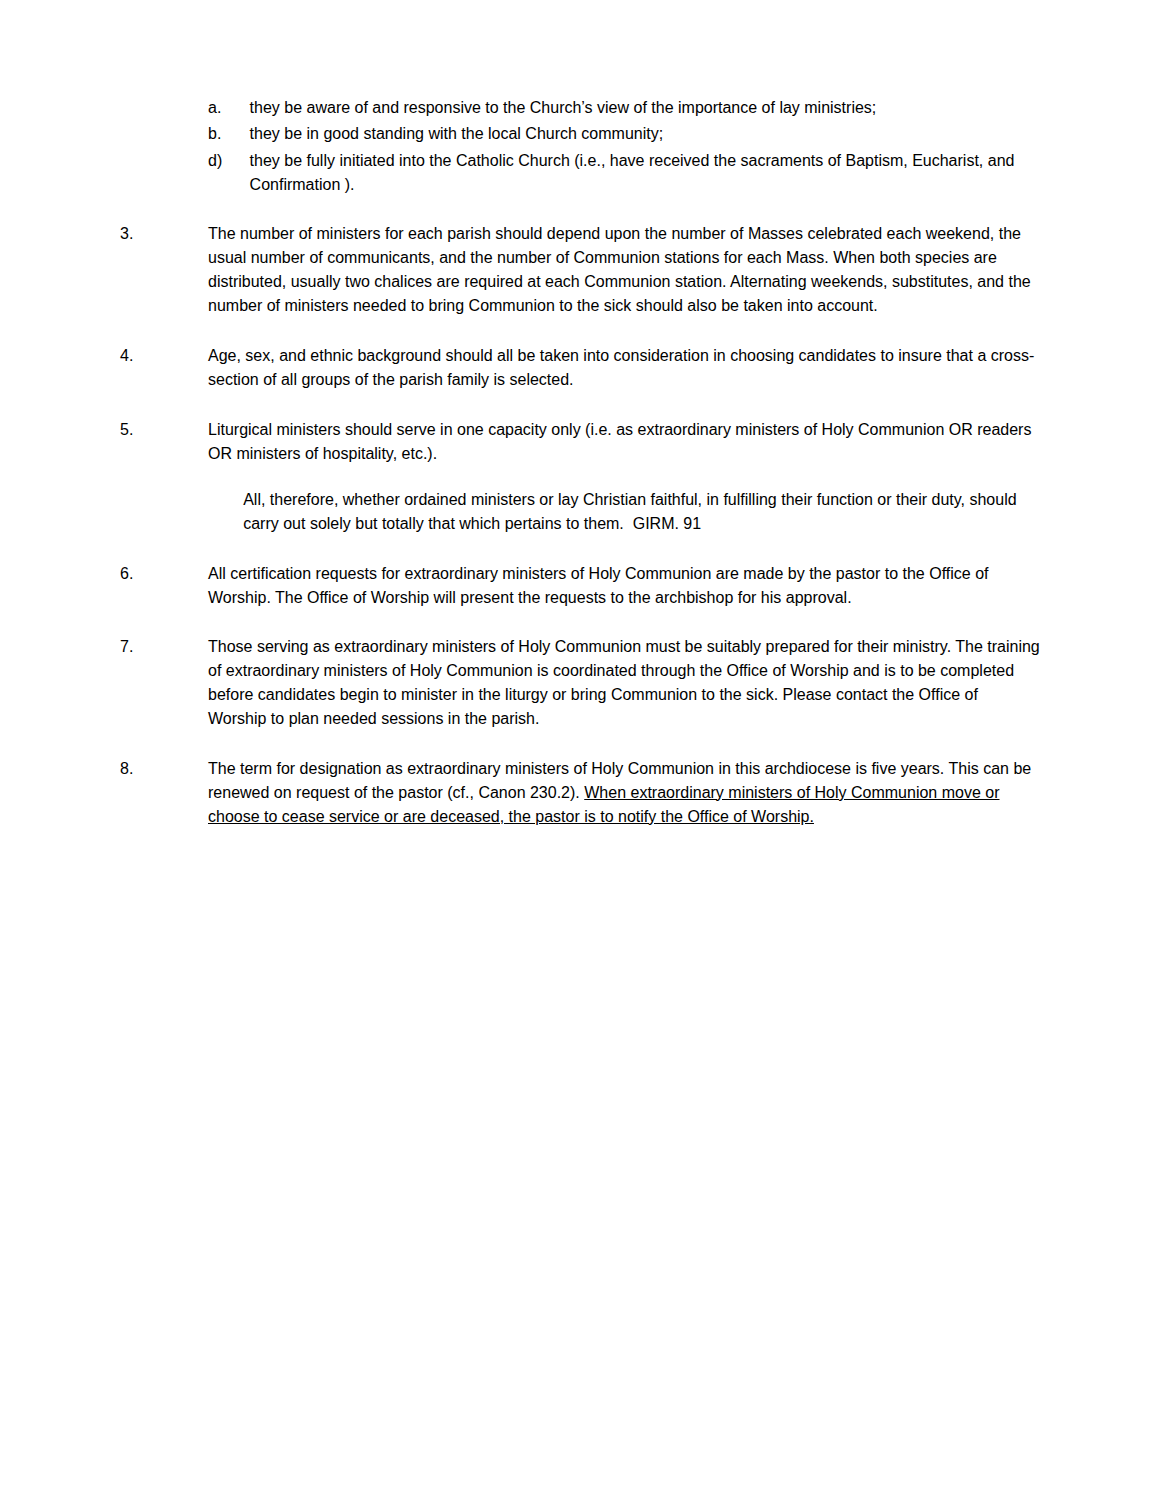a. they be aware of and responsive to the Church’s view of the importance of lay ministries;
b. they be in good standing with the local Church community;
d) they be fully initiated into the Catholic Church (i.e., have received the sacraments of Baptism, Eucharist, and Confirmation ).
3. The number of ministers for each parish should depend upon the number of Masses celebrated each weekend, the usual number of communicants, and the number of Communion stations for each Mass. When both species are distributed, usually two chalices are required at each Communion station. Alternating weekends, substitutes, and the number of ministers needed to bring Communion to the sick should also be taken into account.
4. Age, sex, and ethnic background should all be taken into consideration in choosing candidates to insure that a cross-section of all groups of the parish family is selected.
5. Liturgical ministers should serve in one capacity only (i.e. as extraordinary ministers of Holy Communion OR readers OR ministers of hospitality, etc.).
All, therefore, whether ordained ministers or lay Christian faithful, in fulfilling their function or their duty, should carry out solely but totally that which pertains to them. GIRM. 91
6. All certification requests for extraordinary ministers of Holy Communion are made by the pastor to the Office of Worship. The Office of Worship will present the requests to the archbishop for his approval.
7. Those serving as extraordinary ministers of Holy Communion must be suitably prepared for their ministry. The training of extraordinary ministers of Holy Communion is coordinated through the Office of Worship and is to be completed before candidates begin to minister in the liturgy or bring Communion to the sick. Please contact the Office of Worship to plan needed sessions in the parish.
8. The term for designation as extraordinary ministers of Holy Communion in this archdiocese is five years. This can be renewed on request of the pastor (cf., Canon 230.2). When extraordinary ministers of Holy Communion move or choose to cease service or are deceased, the pastor is to notify the Office of Worship.